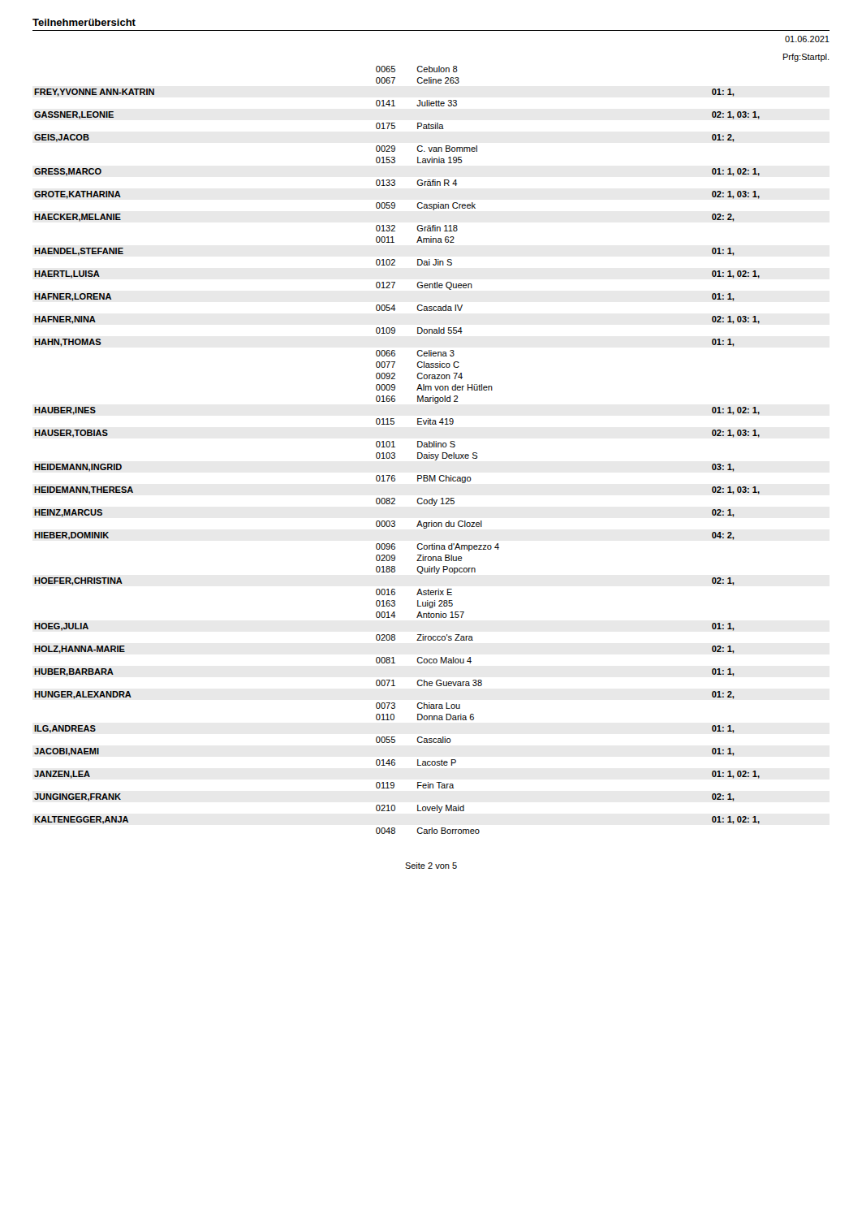Teilnehmerübersicht
01.06.2021
Prfg:Startpl.
| | 0065 | Cebulon 8 | |
| | 0067 | Celine 263 | |
| FREY,YVONNE ANN-KATRIN | | | 01: 1, |
| | 0141 | Juliette 33 | |
| GASSNER,LEONIE | | | 02: 1, 03: 1, |
| | 0175 | Patsila | |
| GEIS,JACOB | | | 01: 2, |
| | 0029 | C. van Bommel | |
| | 0153 | Lavinia 195 | |
| GRESS,MARCO | | | 01: 1, 02: 1, |
| | 0133 | Gräfin R 4 | |
| GROTE,KATHARINA | | | 02: 1, 03: 1, |
| | 0059 | Caspian Creek | |
| HAECKER,MELANIE | | | 02: 2, |
| | 0132 | Gräfin 118 | |
| | 0011 | Amina 62 | |
| HAENDEL,STEFANIE | | | 01: 1, |
| | 0102 | Dai Jin S | |
| HAERTL,LUISA | | | 01: 1, 02: 1, |
| | 0127 | Gentle Queen | |
| HAFNER,LORENA | | | 01: 1, |
| | 0054 | Cascada IV | |
| HAFNER,NINA | | | 02: 1, 03: 1, |
| | 0109 | Donald 554 | |
| HAHN,THOMAS | | | 01: 1, |
| | 0066 | Celiena 3 | |
| | 0077 | Classico C | |
| | 0092 | Corazon 74 | |
| | 0009 | Alm von der Hütlen | |
| | 0166 | Marigold 2 | |
| HAUBER,INES | | | 01: 1, 02: 1, |
| | 0115 | Evita 419 | |
| HAUSER,TOBIAS | | | 02: 1, 03: 1, |
| | 0101 | Dablino S | |
| | 0103 | Daisy Deluxe S | |
| HEIDEMANN,INGRID | | | 03: 1, |
| | 0176 | PBM Chicago | |
| HEIDEMANN,THERESA | | | 02: 1, 03: 1, |
| | 0082 | Cody 125 | |
| HEINZ,MARCUS | | | 02: 1, |
| | 0003 | Agrion du Clozel | |
| HIEBER,DOMINIK | | | 04: 2, |
| | 0096 | Cortina d'Ampezzo 4 | |
| | 0209 | Zirona Blue | |
| | 0188 | Quirly Popcorn | |
| HOEFER,CHRISTINA | | | 02: 1, |
| | 0016 | Asterix E | |
| | 0163 | Luigi 285 | |
| | 0014 | Antonio 157 | |
| HOEG,JULIA | | | 01: 1, |
| | 0208 | Zirocco's Zara | |
| HOLZ,HANNA-MARIE | | | 02: 1, |
| | 0081 | Coco Malou 4 | |
| HUBER,BARBARA | | | 01: 1, |
| | 0071 | Che Guevara 38 | |
| HUNGER,ALEXANDRA | | | 01: 2, |
| | 0073 | Chiara Lou | |
| | 0110 | Donna Daria 6 | |
| ILG,ANDREAS | | | 01: 1, |
| | 0055 | Cascalio | |
| JACOBI,NAEMI | | | 01: 1, |
| | 0146 | Lacoste P | |
| JANZEN,LEA | | | 01: 1, 02: 1, |
| | 0119 | Fein Tara | |
| JUNGINGER,FRANK | | | 02: 1, |
| | 0210 | Lovely Maid | |
| KALTENEGGER,ANJA | | | 01: 1, 02: 1, |
| | 0048 | Carlo Borromeo | |
Seite 2 von 5